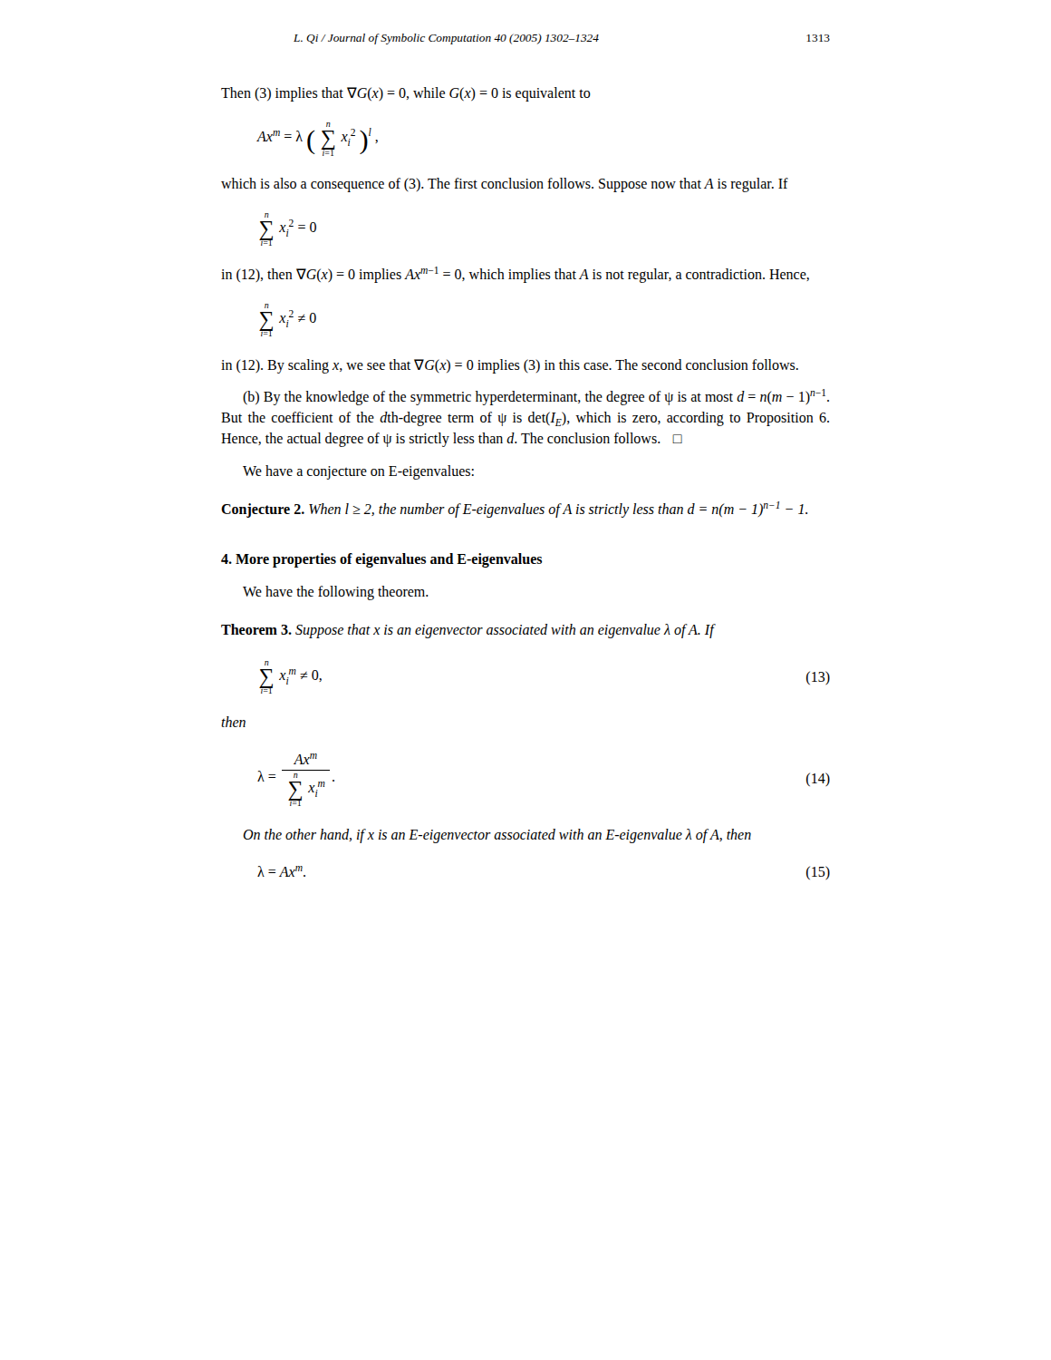L. Qi / Journal of Symbolic Computation 40 (2005) 1302–1324 1313
Then (3) implies that ∇G(x) = 0, while G(x) = 0 is equivalent to
Axm = λ ( n∑i=1 xi2 )l ,
which is also a consequence of (3). The first conclusion follows. Suppose now that A is regular. If
n∑i=1 xi2 = 0
in (12), then ∇G(x) = 0 implies Axm−1 = 0, which implies that A is not regular, a contradiction. Hence,
n∑i=1 xi2 ≠ 0
in (12). By scaling x, we see that ∇G(x) = 0 implies (3) in this case. The second conclusion follows.
(b) By the knowledge of the symmetric hyperdeterminant, the degree of ψ is at most d = n(m − 1)n−1. But the coefficient of the dth-degree term of ψ is det(IE), which is zero, according to Proposition 6. Hence, the actual degree of ψ is strictly less than d. The conclusion follows. □
We have a conjecture on E-eigenvalues:
Conjecture 2. When l ≥ 2, the number of E-eigenvalues of A is strictly less than d = n(m − 1)n−1 − 1.
4. More properties of eigenvalues and E-eigenvalues
We have the following theorem.
Theorem 3. Suppose that x is an eigenvector associated with an eigenvalue λ of A. If
n∑i=1 xim ≠ 0,
(13)
then
λ = Axm n∑i=1 xim .
(14)
On the other hand, if x is an E-eigenvector associated with an E-eigenvalue λ of A, then
λ = Axm.
(15)